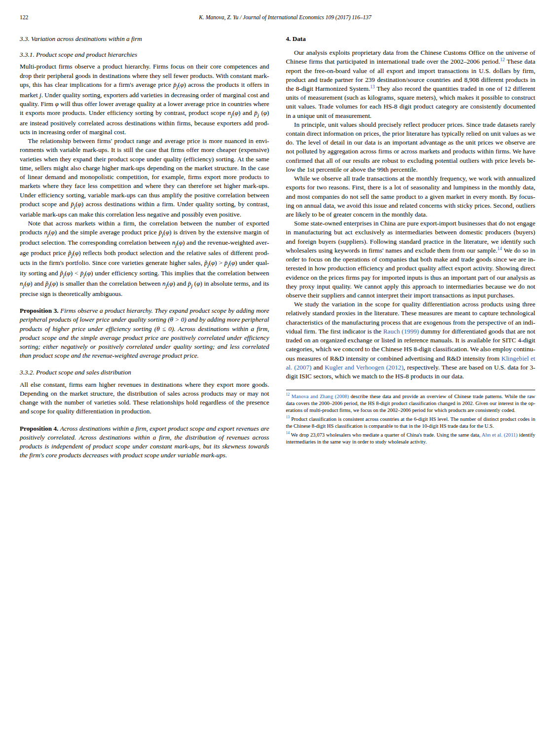122 K. Manova, Z. Yu / Journal of International Economics 109 (2017) 116–137
3.3. Variation across destinations within a firm
3.3.1. Product scope and product hierarchies
Multi-product firms observe a product hierarchy. Firms focus on their core competences and drop their peripheral goods in destinations where they sell fewer products. With constant mark-ups, this has clear implications for a firm's average price p̄j(φ) across the products it offers in market j. Under quality sorting, exporters add varieties in decreasing order of marginal cost and quality. Firm φ will thus offer lower average quality at a lower average price in countries where it exports more products. Under efficiency sorting by contrast, product scope nj(φ) and p̄j (φ) are instead positively correlated across destinations within firms, because exporters add products in increasing order of marginal cost.
The relationship between firms' product range and average price is more nuanced in environments with variable mark-ups. It is still the case that firms offer more cheaper (expensive) varieties when they expand their product scope under quality (efficiency) sorting. At the same time, sellers might also charge higher mark-ups depending on the market structure. In the case of linear demand and monopolistic competition, for example, firms export more products to markets where they face less competition and where they can therefore set higher mark-ups. Under efficiency sorting, variable mark-ups can thus amplify the positive correlation between product scope and p̄j(φ) across destinations within a firm. Under quality sorting, by contrast, variable mark-ups can make this correlation less negative and possibly even positive.
Note that across markets within a firm, the correlation between the number of exported products nj(φ) and the simple average product price p̄j(φ) is driven by the extensive margin of product selection. The corresponding correlation between nj(φ) and the revenue-weighted average product price p̃j(φ) reflects both product selection and the relative sales of different products in the firm's portfolio. Since core varieties generate higher sales, p̃j(φ) > p̄j(φ) under quality sorting and p̃j(φ) < p̄j(φ) under efficiency sorting. This implies that the correlation between nj(φ) and p̃j(φ) is smaller than the correlation between nj(φ) and p̄j (φ) in absolute terms, and its precise sign is theoretically ambiguous.
Proposition 3. Firms observe a product hierarchy. They expand product scope by adding more peripheral products of lower price under quality sorting (θ > 0) and by adding more peripheral products of higher price under efficiency sorting (θ ≤ 0). Across destinations within a firm, product scope and the simple average product price are positively correlated under efficiency sorting; either negatively or positively correlated under quality sorting; and less correlated than product scope and the revenue-weighted average product price.
3.3.2. Product scope and sales distribution
All else constant, firms earn higher revenues in destinations where they export more goods. Depending on the market structure, the distribution of sales across products may or may not change with the number of varieties sold. These relationships hold regardless of the presence and scope for quality differentiation in production.
Proposition 4. Across destinations within a firm, export product scope and export revenues are positively correlated. Across destinations within a firm, the distribution of revenues across products is independent of product scope under constant mark-ups, but its skewness towards the firm's core products decreases with product scope under variable mark-ups.
4. Data
Our analysis exploits proprietary data from the Chinese Customs Office on the universe of Chinese firms that participated in international trade over the 2002–2006 period.12 These data report the free-on-board value of all export and import transactions in U.S. dollars by firm, product and trade partner for 239 destination/source countries and 8,908 different products in the 8-digit Harmonized System.13 They also record the quantities traded in one of 12 different units of measurement (such as kilograms, square meters), which makes it possible to construct unit values. Trade volumes for each HS-8 digit product category are consistently documented in a unique unit of measurement.
In principle, unit values should precisely reflect producer prices. Since trade datasets rarely contain direct information on prices, the prior literature has typically relied on unit values as we do. The level of detail in our data is an important advantage as the unit prices we observe are not polluted by aggregation across firms or across markets and products within firms. We have confirmed that all of our results are robust to excluding potential outliers with price levels below the 1st percentile or above the 99th percentile.
While we observe all trade transactions at the monthly frequency, we work with annualized exports for two reasons. First, there is a lot of seasonality and lumpiness in the monthly data, and most companies do not sell the same product to a given market in every month. By focusing on annual data, we avoid this issue and related concerns with sticky prices. Second, outliers are likely to be of greater concern in the monthly data.
Some state-owned enterprises in China are pure export-import businesses that do not engage in manufacturing but act exclusively as intermediaries between domestic producers (buyers) and foreign buyers (suppliers). Following standard practice in the literature, we identify such wholesalers using keywords in firms' names and exclude them from our sample.14 We do so in order to focus on the operations of companies that both make and trade goods since we are interested in how production efficiency and product quality affect export activity. Showing direct evidence on the prices firms pay for imported inputs is thus an important part of our analysis as they proxy input quality. We cannot apply this approach to intermediaries because we do not observe their suppliers and cannot interpret their import transactions as input purchases.
We study the variation in the scope for quality differentiation across products using three relatively standard proxies in the literature. These measures are meant to capture technological characteristics of the manufacturing process that are exogenous from the perspective of an individual firm. The first indicator is the Rauch (1999) dummy for differentiated goods that are not traded on an organized exchange or listed in reference manuals. It is available for SITC 4-digit categories, which we concord to the Chinese HS 8-digit classification. We also employ continuous measures of R&D intensity or combined advertising and R&D intensity from Klingebiel et al. (2007) and Kugler and Verhoogen (2012), respectively. These are based on U.S. data for 3-digit ISIC sectors, which we match to the HS-8 products in our data.
12 Manova and Zhang (2008) describe these data and provide an overview of Chinese trade patterns. While the raw data covers the 2000–2006 period, the HS 8-digit product classification changed in 2002. Given our interest in the operations of multi-product firms, we focus on the 2002–2006 period for which products are consistently coded.
13 Product classification is consistent across countries at the 6-digit HS level. The number of distinct product codes in the Chinese 8-digit HS classification is comparable to that in the 10-digit HS trade data for the U.S.
14 We drop 23,073 wholesalers who mediate a quarter of China's trade. Using the same data, Ahn et al. (2011) identify intermediaries in the same way in order to study wholesale activity.